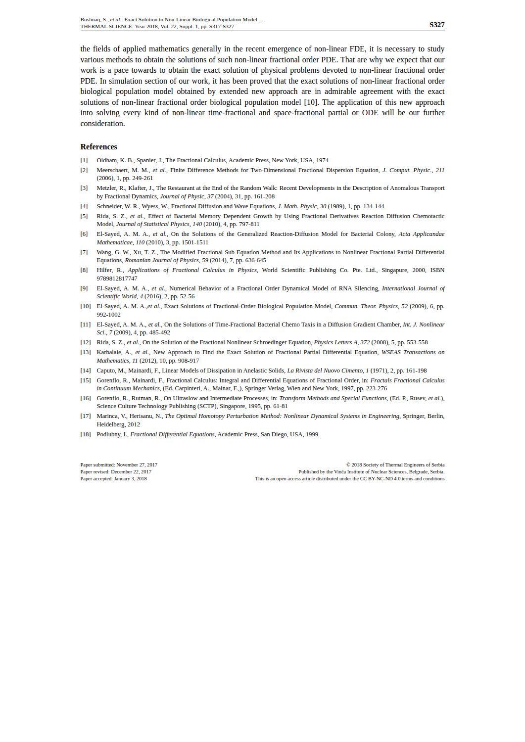Bushnaq, S., et al.: Exact Solution to Non-Linear Biological Population Model ...
THERMAL SCIENCE: Year 2018, Vol. 22, Suppl. 1, pp. S317-S327 S327
the fields of applied mathematics generally in the recent emergence of non-linear FDE, it is necessary to study various methods to obtain the solutions of such non-linear fractional order PDE. That are why we expect that our work is a pace towards to obtain the exact solution of physical problems devoted to non-linear fractional order PDE. In simulation section of our work, it has been proved that the exact solutions of non-linear fractional order biological population model obtained by extended new approach are in admirable agreement with the exact solutions of non-linear fractional order biological population model [10]. The application of this new approach into solving every kind of non-linear time-fractional and space-fractional partial or ODE will be our further consideration.
References
[1] Oldham, K. B., Spanier, J., The Fractional Calculus, Academic Press, New York, USA, 1974
[2] Meerschaert, M. M., et al., Finite Difference Methods for Two-Dimensional Fractional Dispersion Equation, J. Comput. Physic., 211 (2006), 1, pp. 249-261
[3] Metzler, R., Klafter, J., The Restaurant at the End of the Random Walk: Recent Developments in the Description of Anomalous Transport by Fractional Dynamics, Journal of Physic, 37 (2004), 31, pp. 161-208
[4] Schneider, W. R., Wyess, W., Fractional Diffusion and Wave Equations, J. Math. Physic, 30 (1989), 1, pp. 134-144
[5] Rida, S. Z., et al., Effect of Bacterial Memory Dependent Growth by Using Fractional Derivatives Reaction Diffusion Chemotactic Model, Journal of Statistical Physics, 140 (2010), 4, pp. 797-811
[6] El-Sayed, A. M. A., et al., On the Solutions of the Generalized Reaction-Diffusion Model for Bacterial Colony, Acta Applicandae Mathematicae, 110 (2010), 3, pp. 1501-1511
[7] Wang, G. W., Xu, T. Z., The Modified Fractional Sub-Equation Method and Its Applications to Nonlinear Fractional Partial Differential Equations, Romanian Journal of Physics, 59 (2014), 7, pp. 636-645
[8] Hilfer, R., Applications of Fractional Calculus in Physics, World Scientific Publishing Co. Pte. Ltd., Singapure, 2000, ISBN 9789812817747
[9] El-Sayed, A. M. A., et al., Numerical Behavior of a Fractional Order Dynamical Model of RNA Silencing, International Journal of Scientific World, 4 (2016), 2, pp. 52-56
[10] El-Sayed, A. M. A.,et al., Exact Solutions of Fractional-Order Biological Population Model, Commun. Theor. Physics, 52 (2009), 6, pp. 992-1002
[11] El-Sayed, A. M. A., et al., On the Solutions of Time-Fractional Bacterial Chemo Taxis in a Diffusion Gradient Chamber, Int. J. Nonlinear Sci., 7 (2009), 4, pp. 485-492
[12] Rida, S. Z., et al., On the Solution of the Fractional Nonlinear Schroedinger Equation, Physics Letters A, 372 (2008), 5, pp. 553-558
[13] Karbalaie, A., et al., New Approach to Find the Exact Solution of Fractional Partial Differential Equation, WSEAS Transactions on Mathematics, 11 (2012), 10, pp. 908-917
[14] Caputo, M., Mainardi, F., Linear Models of Dissipation in Anelastic Solids, La Rivista del Nuovo Cimento, 1 (1971), 2, pp. 161-198
[15] Gorenflo, R., Mainardi, F., Fractional Calculus: Integral and Differential Equations of Fractional Order, in: Fractals Fractional Calculus in Continuum Mechanics, (Ed. Carpinteri, A., Mainar, F.,), Springer Verlag, Wien and New York, 1997, pp. 223-276
[16] Gorenflo, R., Rutman, R., On Ultraslow and Intermediate Processes, in: Transform Methods and Special Functions, (Ed. P., Rusev, et al.), Science Culture Technology Publishing (SCTP), Singapore, 1995, pp. 61-81
[17] Marinca, V., Herisanu, N., The Optimal Homotopy Perturbation Method: Nonlinear Dynamical Systems in Engineering, Springer, Berlin, Heidelberg, 2012
[18] Podlubny, I., Fractional Differential Equations, Academic Press, San Diego, USA, 1999
Paper submitted: November 27, 2017
Paper revised: December 22, 2017
Paper accepted: January 3, 2018
© 2018 Society of Thermal Engineers of Serbia
Published by the Vinča Institute of Nuclear Sciences, Belgrade, Serbia.
This is an open access article distributed under the CC BY-NC-ND 4.0 terms and conditions